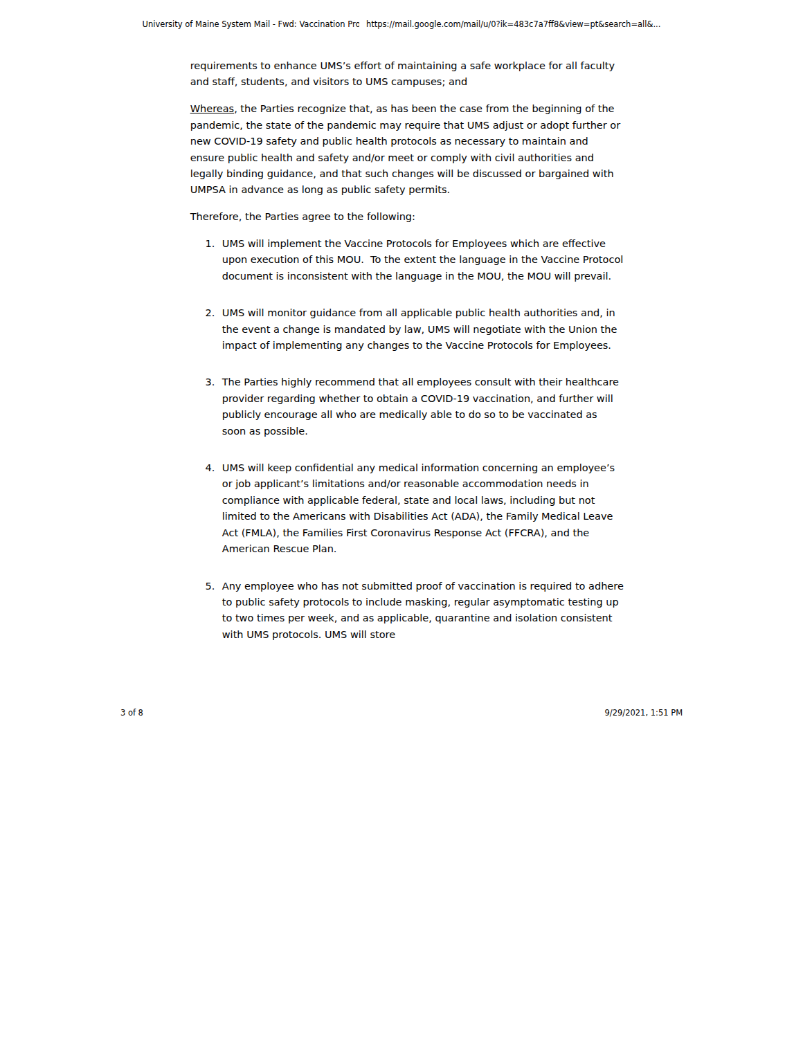University of Maine System Mail - Fwd: Vaccination Protocols MOU
https://mail.google.com/mail/u/0?ik=483c7a7ff8&view=pt&search=all&...
requirements to enhance UMS’s effort of maintaining a safe workplace for all faculty and staff, students, and visitors to UMS campuses; and
Whereas, the Parties recognize that, as has been the case from the beginning of the pandemic, the state of the pandemic may require that UMS adjust or adopt further or new COVID-19 safety and public health protocols as necessary to maintain and ensure public health and safety and/or meet or comply with civil authorities and legally binding guidance, and that such changes will be discussed or bargained with UMPSA in advance as long as public safety permits.
Therefore, the Parties agree to the following:
UMS will implement the Vaccine Protocols for Employees which are effective upon execution of this MOU. To the extent the language in the Vaccine Protocol document is inconsistent with the language in the MOU, the MOU will prevail.
UMS will monitor guidance from all applicable public health authorities and, in the event a change is mandated by law, UMS will negotiate with the Union the impact of implementing any changes to the Vaccine Protocols for Employees.
The Parties highly recommend that all employees consult with their healthcare provider regarding whether to obtain a COVID-19 vaccination, and further will publicly encourage all who are medically able to do so to be vaccinated as soon as possible.
UMS will keep confidential any medical information concerning an employee’s or job applicant’s limitations and/or reasonable accommodation needs in compliance with applicable federal, state and local laws, including but not limited to the Americans with Disabilities Act (ADA), the Family Medical Leave Act (FMLA), the Families First Coronavirus Response Act (FFCRA), and the American Rescue Plan.
Any employee who has not submitted proof of vaccination is required to adhere to public safety protocols to include masking, regular asymptomatic testing up to two times per week, and as applicable, quarantine and isolation consistent with UMS protocols. UMS will store
3 of 8
9/29/2021, 1:51 PM